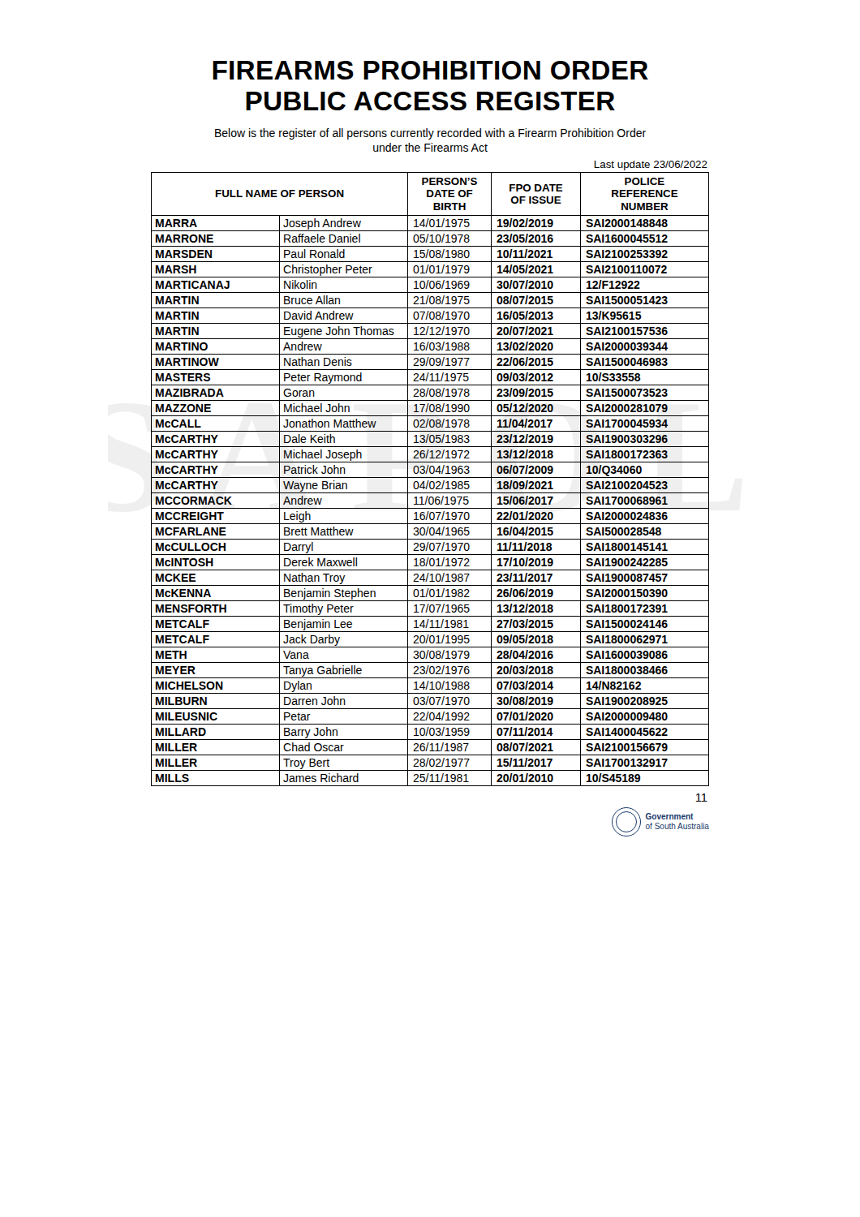SAPOL
FIREARMS PROHIBITION ORDER
PUBLIC ACCESS REGISTER
Below is the register of all persons currently recorded with a Firearm Prohibition Order
under the Firearms Act
Last update 23/06/2022
| FULL NAME OF PERSON | PERSON’S DATE OF BIRTH | FPO DATE OF ISSUE | POLICE REFERENCE NUMBER |
| --- | --- | --- | --- |
| MARRA | Joseph Andrew | 14/01/1975 | 19/02/2019 | SAI2000148848 |
| MARRONE | Raffaele Daniel | 05/10/1978 | 23/05/2016 | SAI1600045512 |
| MARSDEN | Paul Ronald | 15/08/1980 | 10/11/2021 | SAI2100253392 |
| MARSH | Christopher Peter | 01/01/1979 | 14/05/2021 | SAI2100110072 |
| MARTICANAJ | Nikolin | 10/06/1969 | 30/07/2010 | 12/F12922 |
| MARTIN | Bruce Allan | 21/08/1975 | 08/07/2015 | SAI1500051423 |
| MARTIN | David Andrew | 07/08/1970 | 16/05/2013 | 13/K95615 |
| MARTIN | Eugene John Thomas | 12/12/1970 | 20/07/2021 | SAI2100157536 |
| MARTINO | Andrew | 16/03/1988 | 13/02/2020 | SAI2000039344 |
| MARTINOW | Nathan Denis | 29/09/1977 | 22/06/2015 | SAI1500046983 |
| MASTERS | Peter Raymond | 24/11/1975 | 09/03/2012 | 10/S33558 |
| MAZIBRADA | Goran | 28/08/1978 | 23/09/2015 | SAI1500073523 |
| MAZZONE | Michael John | 17/08/1990 | 05/12/2020 | SAI2000281079 |
| McCALL | Jonathon Matthew | 02/08/1978 | 11/04/2017 | SAI1700045934 |
| McCARTHY | Dale Keith | 13/05/1983 | 23/12/2019 | SAI1900303296 |
| McCARTHY | Michael Joseph | 26/12/1972 | 13/12/2018 | SAI1800172363 |
| McCARTHY | Patrick John | 03/04/1963 | 06/07/2009 | 10/Q34060 |
| McCARTHY | Wayne Brian | 04/02/1985 | 18/09/2021 | SAI2100204523 |
| MCCORMACK | Andrew | 11/06/1975 | 15/06/2017 | SAI1700068961 |
| MCCREIGHT | Leigh | 16/07/1970 | 22/01/2020 | SAI2000024836 |
| MCFARLANE | Brett Matthew | 30/04/1965 | 16/04/2015 | SAI500028548 |
| McCULLOCH | Darryl | 29/07/1970 | 11/11/2018 | SAI1800145141 |
| McINTOSH | Derek Maxwell | 18/01/1972 | 17/10/2019 | SAI1900242285 |
| MCKEE | Nathan Troy | 24/10/1987 | 23/11/2017 | SAI1900087457 |
| McKENNA | Benjamin Stephen | 01/01/1982 | 26/06/2019 | SAI2000150390 |
| MENSFORTH | Timothy Peter | 17/07/1965 | 13/12/2018 | SAI1800172391 |
| METCALF | Benjamin Lee | 14/11/1981 | 27/03/2015 | SAI1500024146 |
| METCALF | Jack Darby | 20/01/1995 | 09/05/2018 | SAI1800062971 |
| METH | Vana | 30/08/1979 | 28/04/2016 | SAI1600039086 |
| MEYER | Tanya Gabrielle | 23/02/1976 | 20/03/2018 | SAI1800038466 |
| MICHELSON | Dylan | 14/10/1988 | 07/03/2014 | 14/N82162 |
| MILBURN | Darren John | 03/07/1970 | 30/08/2019 | SAI1900208925 |
| MILEUSNIC | Petar | 22/04/1992 | 07/01/2020 | SAI2000009480 |
| MILLARD | Barry John | 10/03/1959 | 07/11/2014 | SAI1400045622 |
| MILLER | Chad Oscar | 26/11/1987 | 08/07/2021 | SAI2100156679 |
| MILLER | Troy Bert | 28/02/1977 | 15/11/2017 | SAI1700132917 |
| MILLS | James Richard | 25/11/1981 | 20/01/2010 | 10/S45189 |
11
Government
of South Australia